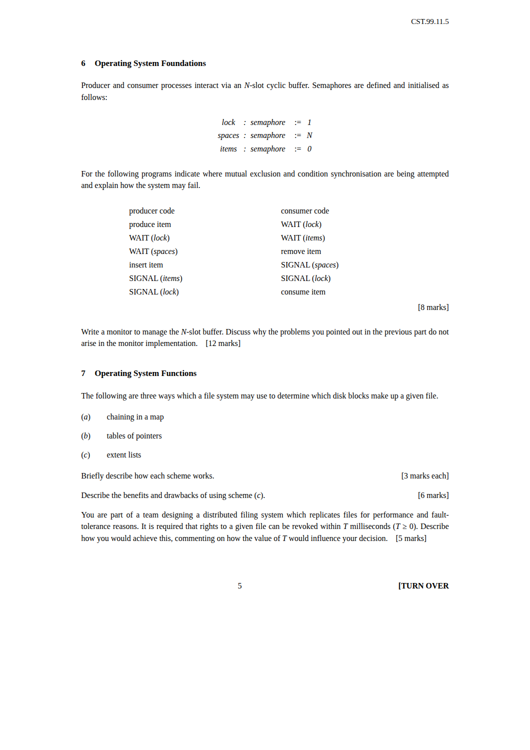CST.99.11.5
6 Operating System Foundations
Producer and consumer processes interact via an N-slot cyclic buffer. Semaphores are defined and initialised as follows:
| lock | : | semaphore | := | 1 |
| spaces | : | semaphore | := | N |
| items | : | semaphore | := | 0 |
For the following programs indicate where mutual exclusion and condition synchronisation are being attempted and explain how the system may fail.
| producer code | consumer code |
| produce item | WAIT ( lock ) |
| WAIT ( lock ) | WAIT ( items ) |
| WAIT ( spaces ) | remove item |
| insert item | SIGNAL ( spaces ) |
| SIGNAL ( items ) | SIGNAL ( lock ) |
| SIGNAL ( lock ) | consume item |
[8 marks]
Write a monitor to manage the N-slot buffer. Discuss why the problems you pointed out in the previous part do not arise in the monitor implementation. [12 marks]
7 Operating System Functions
The following are three ways which a file system may use to determine which disk blocks make up a given file.
(a) chaining in a map
(b) tables of pointers
(c) extent lists
Briefly describe how each scheme works.[3 marks each]
Describe the benefits and drawbacks of using scheme (c).[6 marks]
You are part of a team designing a distributed filing system which replicates files for performance and fault-tolerance reasons. It is required that rights to a given file can be revoked within T milliseconds (T ≥ 0). Describe how you would achieve this, commenting on how the value of T would influence your decision. [5 marks]
5 [TURN OVER